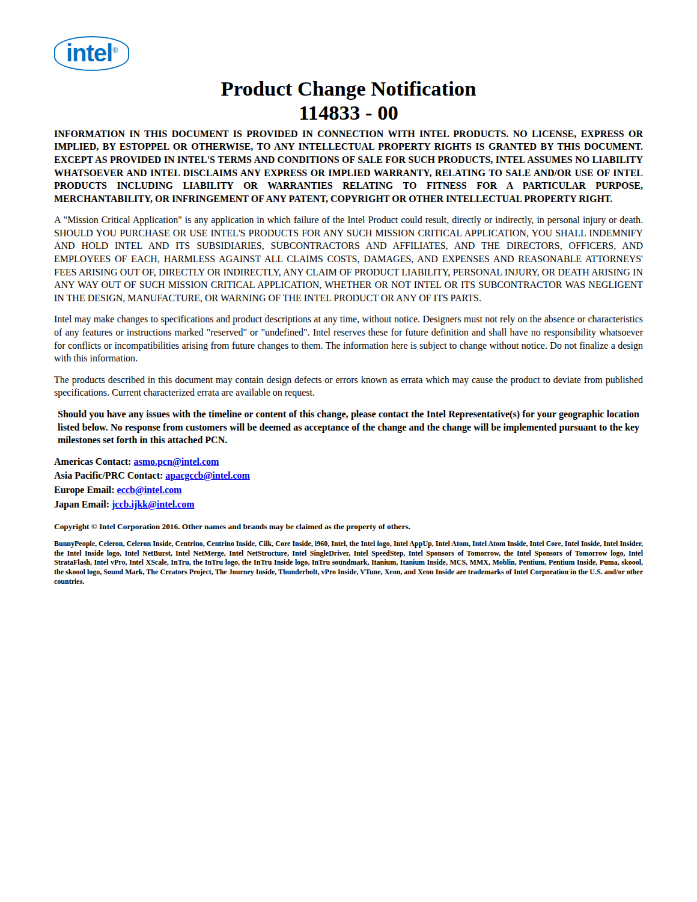intel®
Product Change Notification114833 - 00
Information in this document is provided in connection with Intel products. No license, express or implied, by estoppel or otherwise, to any intellectual property rights is granted by this document. Except as provided in Intel's terms and conditions of sale for such products, Intel assumes no liability whatsoever and Intel disclaims any express or implied warranty, relating to sale and/or use of Intel products including liability or warranties relating to fitness for a particular purpose, merchantability, or infringement of any patent, copyright or other intellectual property right.
A "Mission Critical Application" is any application in which failure of the Intel Product could result, directly or indirectly, in personal injury or death. SHOULD YOU PURCHASE OR USE INTEL'S PRODUCTS FOR ANY SUCH MISSION CRITICAL APPLICATION, YOU SHALL INDEMNIFY AND HOLD INTEL AND ITS SUBSIDIARIES, SUBCONTRACTORS AND AFFILIATES, AND THE DIRECTORS, OFFICERS, AND EMPLOYEES OF EACH, HARMLESS AGAINST ALL CLAIMS COSTS, DAMAGES, AND EXPENSES AND REASONABLE ATTORNEYS' FEES ARISING OUT OF, DIRECTLY OR INDIRECTLY, ANY CLAIM OF PRODUCT LIABILITY, PERSONAL INJURY, OR DEATH ARISING IN ANY WAY OUT OF SUCH MISSION CRITICAL APPLICATION, WHETHER OR NOT INTEL OR ITS SUBCONTRACTOR WAS NEGLIGENT IN THE DESIGN, MANUFACTURE, OR WARNING OF THE INTEL PRODUCT OR ANY OF ITS PARTS.
Intel may make changes to specifications and product descriptions at any time, without notice. Designers must not rely on the absence or characteristics of any features or instructions marked "reserved" or "undefined". Intel reserves these for future definition and shall have no responsibility whatsoever for conflicts or incompatibilities arising from future changes to them. The information here is subject to change without notice. Do not finalize a design with this information.
The products described in this document may contain design defects or errors known as errata which may cause the product to deviate from published specifications. Current characterized errata are available on request.
Should you have any issues with the timeline or content of this change, please contact the Intel Representative(s) for your geographic location listed below. No response from customers will be deemed as acceptance of the change and the change will be implemented pursuant to the key milestones set forth in this attached PCN.
Americas Contact: asmo.pcn@intel.com
Asia Pacific/PRC Contact: apacgccb@intel.com
Europe Email: eccb@intel.com
Japan Email: jccb.ijkk@intel.com
Copyright © Intel Corporation 2016. Other names and brands may be claimed as the property of others.
BunnyPeople, Celeron, Celeron Inside, Centrino, Centrino Inside, Cilk, Core Inside, i960, Intel, the Intel logo, Intel AppUp, Intel Atom, Intel Atom Inside, Intel Core, Intel Inside, Intel Insider, the Intel Inside logo, Intel NetBurst, Intel NetMerge, Intel NetStructure, Intel SingleDriver, Intel SpeedStep, Intel Sponsors of Tomorrow, the Intel Sponsors of Tomorrow logo, Intel StrataFlash, Intel vPro, Intel XScale, InTru, the InTru logo, the InTru Inside logo, InTru soundmark, Itanium, Itanium Inside, MCS, MMX, Moblin, Pentium, Pentium Inside, Puma, skoool, the skoool logo, Sound Mark, The Creators Project, The Journey Inside, Thunderbolt, vPro Inside, VTune, Xeon, and Xeon Inside are trademarks of Intel Corporation in the U.S. and/or other countries.